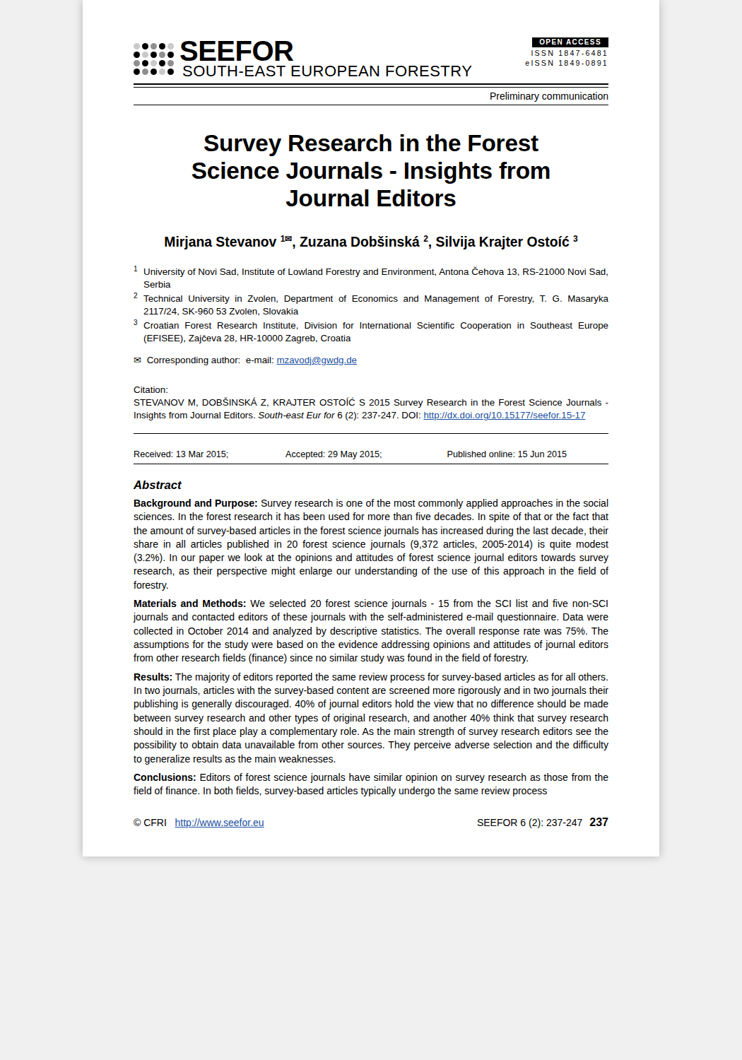SEEFOR SOUTH-EAST EUROPEAN FORESTRY
OPEN ACCESS
ISSN 1847-6481
eISSN 1849-0891
Preliminary communication
Survey Research in the Forest
Science Journals - Insights from
Journal Editors
Mirjana Stevanov 1✉, Zuzana Dobšinská 2, Silvija Krajter Ostoíć 3
University of Novi Sad, Institute of Lowland Forestry and Environment, Antona Čehova 13, RS-21000 Novi Sad, Serbia
Technical University in Zvolen, Department of Economics and Management of Forestry, T. G. Masaryka 2117/24, SK-960 53 Zvolen, Slovakia
Croatian Forest Research Institute, Division for International Scientific Cooperation in Southeast Europe (EFISEE), Zajčeva 28, HR-10000 Zagreb, Croatia
✉ Corresponding author: e-mail: mzavodj@gwdg.de
Citation: STEVANOV M, DOBŠINSKÁ Z, KRAJTER OSTOÍĆ S 2015 Survey Research in the Forest Science Journals - Insights from Journal Editors. South-east Eur for 6 (2): 237-247. DOI: http://dx.doi.org/10.15177/seefor.15-17
Received: 13 Mar 2015; Accepted: 29 May 2015; Published online: 15 Jun 2015
Abstract
Background and Purpose: Survey research is one of the most commonly applied approaches in the social sciences. In the forest research it has been used for more than five decades. In spite of that or the fact that the amount of survey-based articles in the forest science journals has increased during the last decade, their share in all articles published in 20 forest science journals (9,372 articles, 2005-2014) is quite modest (3.2%). In our paper we look at the opinions and attitudes of forest science journal editors towards survey research, as their perspective might enlarge our understanding of the use of this approach in the field of forestry.
Materials and Methods: We selected 20 forest science journals - 15 from the SCI list and five non-SCI journals and contacted editors of these journals with the self-administered e-mail questionnaire. Data were collected in October 2014 and analyzed by descriptive statistics. The overall response rate was 75%. The assumptions for the study were based on the evidence addressing opinions and attitudes of journal editors from other research fields (finance) since no similar study was found in the field of forestry.
Results: The majority of editors reported the same review process for survey-based articles as for all others. In two journals, articles with the survey-based content are screened more rigorously and in two journals their publishing is generally discouraged. 40% of journal editors hold the view that no difference should be made between survey research and other types of original research, and another 40% think that survey research should in the first place play a complementary role. As the main strength of survey research editors see the possibility to obtain data unavailable from other sources. They perceive adverse selection and the difficulty to generalize results as the main weaknesses.
Conclusions: Editors of forest science journals have similar opinion on survey research as those from the field of finance. In both fields, survey-based articles typically undergo the same review process
© CFRI http://www.seefor.eu
SEEFOR 6 (2): 237-247237